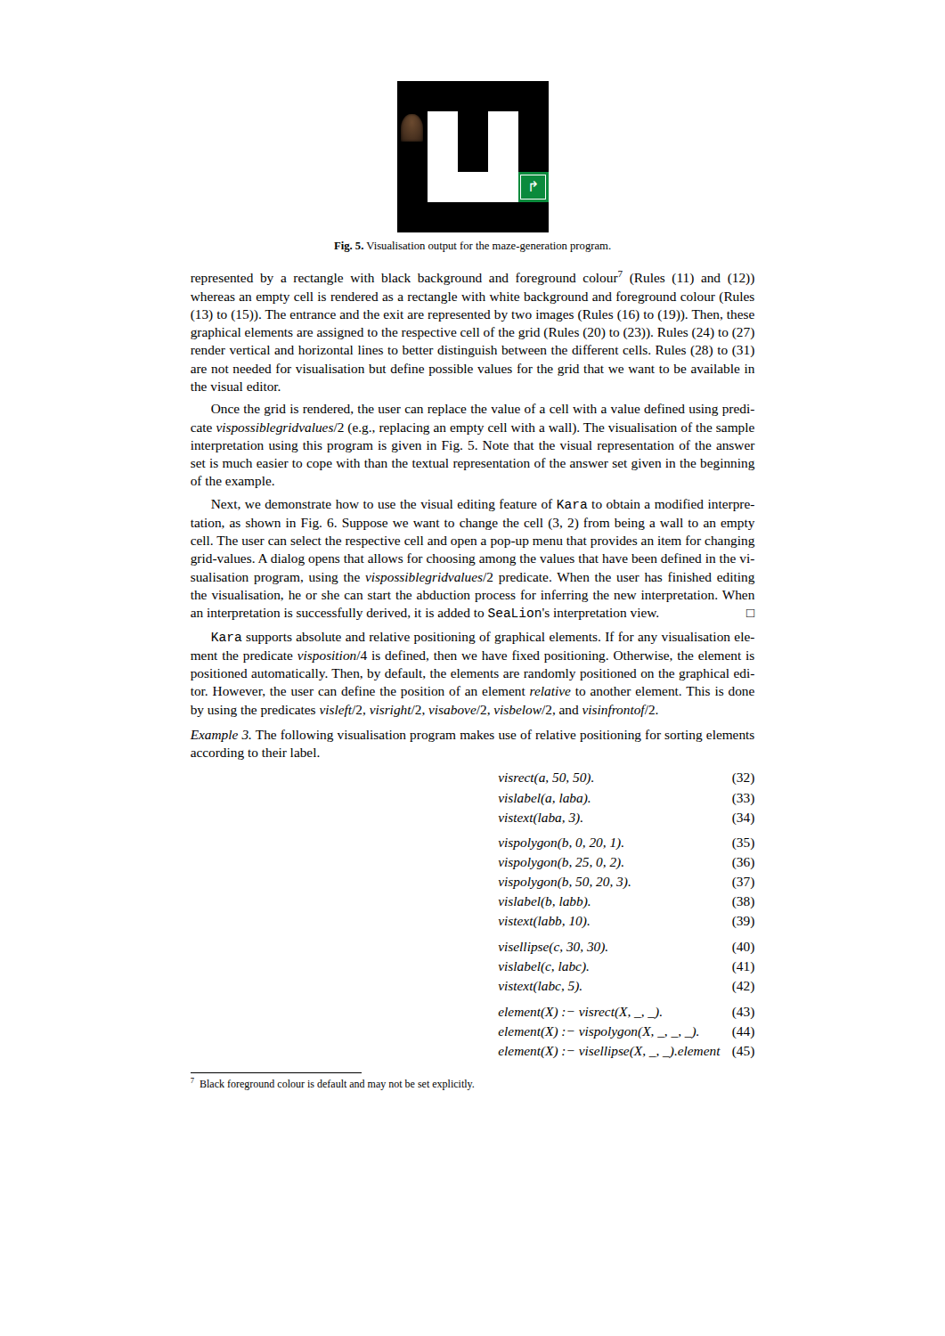Fig. 5. Visualisation output for the maze-generation program.
represented by a rectangle with black background and foreground colour7 (Rules (11) and (12)) whereas an empty cell is rendered as a rectangle with white background and foreground colour (Rules (13) to (15)). The entrance and the exit are represented by two images (Rules (16) to (19)). Then, these graphical elements are assigned to the respective cell of the grid (Rules (20) to (23)). Rules (24) to (27) render vertical and horizontal lines to better distinguish between the different cells. Rules (28) to (31) are not needed for visualisation but define possible values for the grid that we want to be available in the visual editor.
Once the grid is rendered, the user can replace the value of a cell with a value defined using predicate vispossiblegridvalues/2 (e.g., replacing an empty cell with a wall). The visualisation of the sample interpretation using this program is given in Fig. 5. Note that the visual representation of the answer set is much easier to cope with than the textual representation of the answer set given in the beginning of the example.
Next, we demonstrate how to use the visual editing feature of Kara to obtain a modified interpretation, as shown in Fig. 6. Suppose we want to change the cell (3, 2) from being a wall to an empty cell. The user can select the respective cell and open a pop-up menu that provides an item for changing grid-values. A dialog opens that allows for choosing among the values that have been defined in the visualisation program, using the vispossiblegridvalues/2 predicate. When the user has finished editing the visualisation, he or she can start the abduction process for inferring the new interpretation. When an interpretation is successfully derived, it is added to SeaLion's interpretation view.□
Kara supports absolute and relative positioning of graphical elements. If for any visualisation element the predicate visposition/4 is defined, then we have fixed positioning. Otherwise, the element is positioned automatically. Then, by default, the elements are randomly positioned on the graphical editor. However, the user can define the position of an element relative to another element. This is done by using the predicates visleft/2, visright/2, visabove/2, visbelow/2, and visinfrontof/2.
Example 3. The following visualisation program makes use of relative positioning for sorting elements according to their label.
| visrect(a, 50, 50). | (32) |
| vislabel(a, laba). | (33) |
| vistext(laba, 3). | (34) |
| vispolygon(b, 0, 20, 1). | (35) |
| vispolygon(b, 25, 0, 2). | (36) |
| vispolygon(b, 50, 20, 3). | (37) |
| vislabel(b, labb). | (38) |
| vistext(labb, 10). | (39) |
| visellipse(c, 30, 30). | (40) |
| vislabel(c, labc). | (41) |
| vistext(labc, 5). | (42) |
| element(X) :− visrect(X, _, _). | (43) |
| element(X) :− vispolygon(X, _, _, _). | (44) |
| element(X) :− visellipse(X, _, _).element | (45) |
7 Black foreground colour is default and may not be set explicitly.